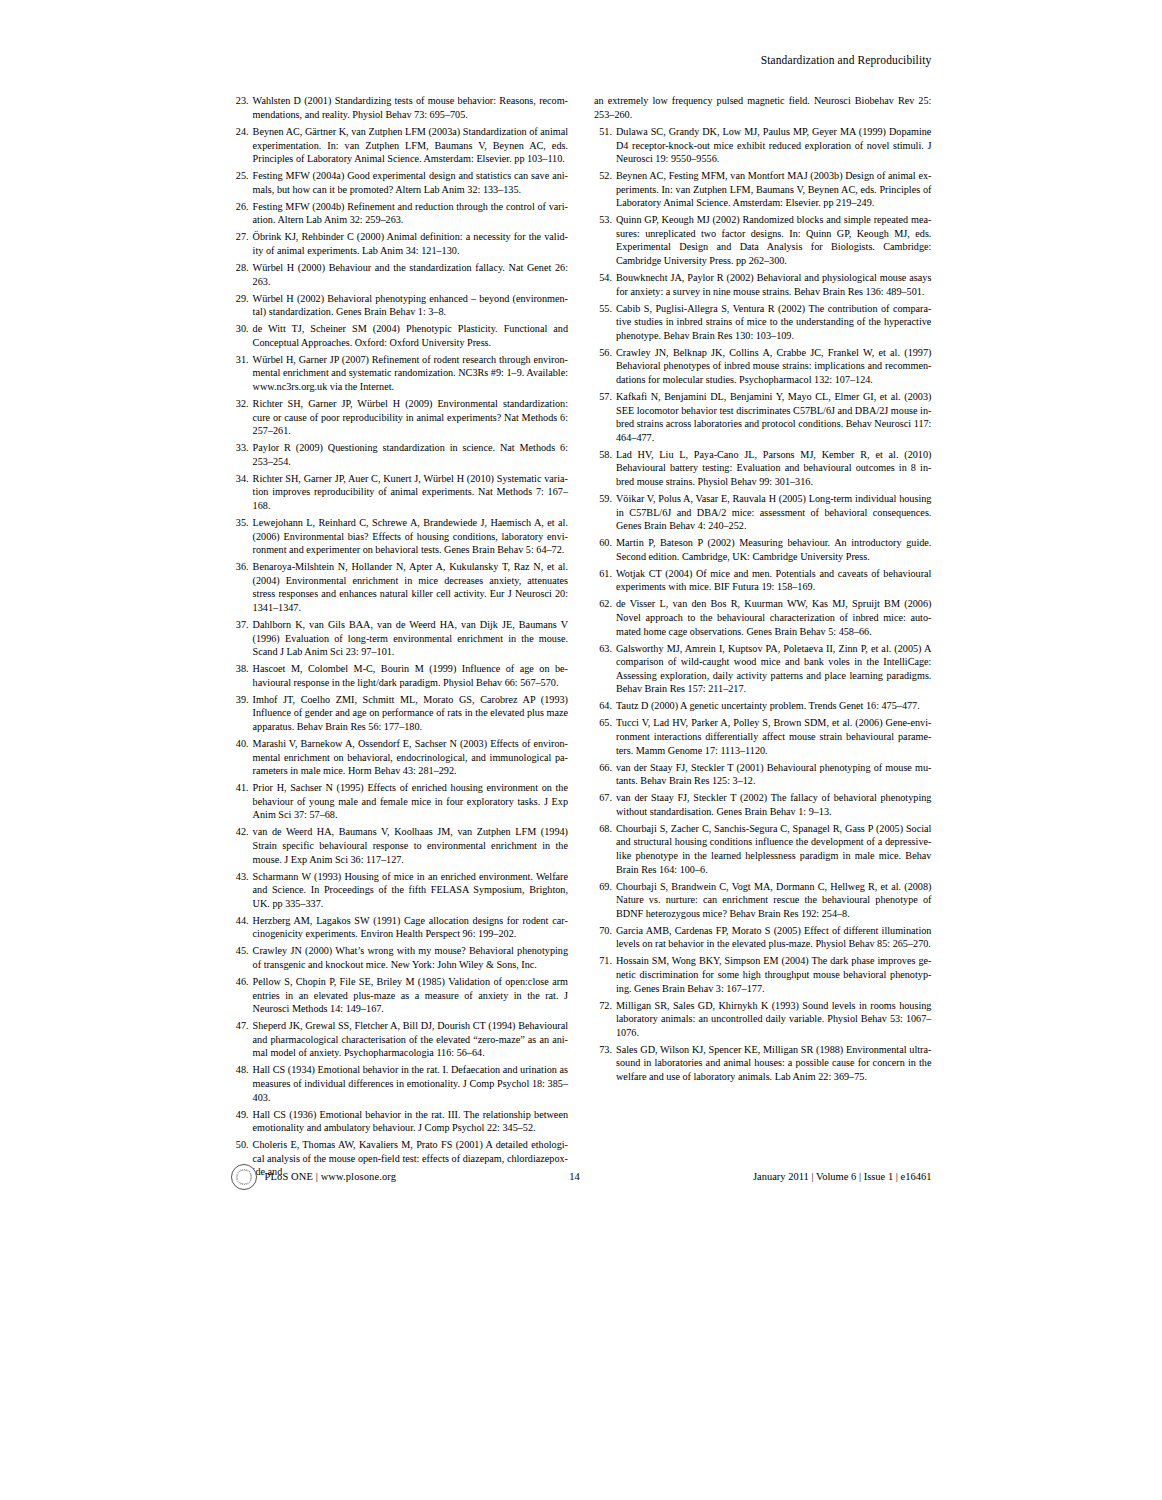Standardization and Reproducibility
23. Wahlsten D (2001) Standardizing tests of mouse behavior: Reasons, recommendations, and reality. Physiol Behav 73: 695–705.
24. Beynen AC, Gärtner K, van Zutphen LFM (2003a) Standardization of animal experimentation. In: van Zutphen LFM, Baumans V, Beynen AC, eds. Principles of Laboratory Animal Science. Amsterdam: Elsevier. pp 103–110.
25. Festing MFW (2004a) Good experimental design and statistics can save animals, but how can it be promoted? Altern Lab Anim 32: 133–135.
26. Festing MFW (2004b) Refinement and reduction through the control of variation. Altern Lab Anim 32: 259–263.
27. Öbrink KJ, Rehbinder C (2000) Animal definition: a necessity for the validity of animal experiments. Lab Anim 34: 121–130.
28. Würbel H (2000) Behaviour and the standardization fallacy. Nat Genet 26: 263.
29. Würbel H (2002) Behavioral phenotyping enhanced – beyond (environmental) standardization. Genes Brain Behav 1: 3–8.
30. de Witt TJ, Scheiner SM (2004) Phenotypic Plasticity. Functional and Conceptual Approaches. Oxford: Oxford University Press.
31. Würbel H, Garner JP (2007) Refinement of rodent research through environmental enrichment and systematic randomization. NC3Rs #9: 1–9. Available: www.nc3rs.org.uk via the Internet.
32. Richter SH, Garner JP, Würbel H (2009) Environmental standardization: cure or cause of poor reproducibility in animal experiments? Nat Methods 6: 257–261.
33. Paylor R (2009) Questioning standardization in science. Nat Methods 6: 253–254.
34. Richter SH, Garner JP, Auer C, Kunert J, Würbel H (2010) Systematic variation improves reproducibility of animal experiments. Nat Methods 7: 167–168.
35. Lewejohann L, Reinhard C, Schrewe A, Brandewiede J, Haemisch A, et al. (2006) Environmental bias? Effects of housing conditions, laboratory environment and experimenter on behavioral tests. Genes Brain Behav 5: 64–72.
36. Benaroya-Milshtein N, Hollander N, Apter A, Kukulansky T, Raz N, et al. (2004) Environmental enrichment in mice decreases anxiety, attenuates stress responses and enhances natural killer cell activity. Eur J Neurosci 20: 1341–1347.
37. Dahlborn K, van Gils BAA, van de Weerd HA, van Dijk JE, Baumans V (1996) Evaluation of long-term environmental enrichment in the mouse. Scand J Lab Anim Sci 23: 97–101.
38. Hascoet M, Colombel M-C, Bourin M (1999) Influence of age on behavioural response in the light/dark paradigm. Physiol Behav 66: 567–570.
39. Imhof JT, Coelho ZMI, Schmitt ML, Morato GS, Carobrez AP (1993) Influence of gender and age on performance of rats in the elevated plus maze apparatus. Behav Brain Res 56: 177–180.
40. Marashi V, Barnekow A, Ossendorf E, Sachser N (2003) Effects of environmental enrichment on behavioral, endocrinological, and immunological parameters in male mice. Horm Behav 43: 281–292.
41. Prior H, Sachser N (1995) Effects of enriched housing environment on the behaviour of young male and female mice in four exploratory tasks. J Exp Anim Sci 37: 57–68.
42. van de Weerd HA, Baumans V, Koolhaas JM, van Zutphen LFM (1994) Strain specific behavioural response to environmental enrichment in the mouse. J Exp Anim Sci 36: 117–127.
43. Scharmann W (1993) Housing of mice in an enriched environment. Welfare and Science. In Proceedings of the fifth FELASA Symposium, Brighton, UK. pp 335–337.
44. Herzberg AM, Lagakos SW (1991) Cage allocation designs for rodent carcinogenicity experiments. Environ Health Perspect 96: 199–202.
45. Crawley JN (2000) What’s wrong with my mouse? Behavioral phenotyping of transgenic and knockout mice. New York: John Wiley & Sons, Inc.
46. Pellow S, Chopin P, File SE, Briley M (1985) Validation of open:close arm entries in an elevated plus-maze as a measure of anxiety in the rat. J Neurosci Methods 14: 149–167.
47. Sheperd JK, Grewal SS, Fletcher A, Bill DJ, Dourish CT (1994) Behavioural and pharmacological characterisation of the elevated “zero-maze” as an animal model of anxiety. Psychopharmacologia 116: 56–64.
48. Hall CS (1934) Emotional behavior in the rat. I. Defaecation and urination as measures of individual differences in emotionality. J Comp Psychol 18: 385–403.
49. Hall CS (1936) Emotional behavior in the rat. III. The relationship between emotionality and ambulatory behaviour. J Comp Psychol 22: 345–52.
50. Choleris E, Thomas AW, Kavaliers M, Prato FS (2001) A detailed ethological analysis of the mouse open-field test: effects of diazepam, chlordiazepoxide and
an extremely low frequency pulsed magnetic field. Neurosci Biobehav Rev 25: 253–260.
51. Dulawa SC, Grandy DK, Low MJ, Paulus MP, Geyer MA (1999) Dopamine D4 receptor-knock-out mice exhibit reduced exploration of novel stimuli. J Neurosci 19: 9550–9556.
52. Beynen AC, Festing MFM, van Montfort MAJ (2003b) Design of animal experiments. In: van Zutphen LFM, Baumans V, Beynen AC, eds. Principles of Laboratory Animal Science. Amsterdam: Elsevier. pp 219–249.
53. Quinn GP, Keough MJ (2002) Randomized blocks and simple repeated measures: unreplicated two factor designs. In: Quinn GP, Keough MJ, eds. Experimental Design and Data Analysis for Biologists. Cambridge: Cambridge University Press. pp 262–300.
54. Bouwknecht JA, Paylor R (2002) Behavioral and physiological mouse asays for anxiety: a survey in nine mouse strains. Behav Brain Res 136: 489–501.
55. Cabib S, Puglisi-Allegra S, Ventura R (2002) The contribution of comparative studies in inbred strains of mice to the understanding of the hyperactive phenotype. Behav Brain Res 130: 103–109.
56. Crawley JN, Belknap JK, Collins A, Crabbe JC, Frankel W, et al. (1997) Behavioral phenotypes of inbred mouse strains: implications and recommendations for molecular studies. Psychopharmacol 132: 107–124.
57. Kafkafi N, Benjamini DL, Benjamini Y, Mayo CL, Elmer GI, et al. (2003) SEE locomotor behavior test discriminates C57BL/6J and DBA/2J mouse inbred strains across laboratories and protocol conditions. Behav Neurosci 117: 464–477.
58. Lad HV, Liu L, Paya-Cano JL, Parsons MJ, Kember R, et al. (2010) Behavioural battery testing: Evaluation and behavioural outcomes in 8 inbred mouse strains. Physiol Behav 99: 301–316.
59. Vöikar V, Polus A, Vasar E, Rauvala H (2005) Long-term individual housing in C57BL/6J and DBA/2 mice: assessment of behavioral consequences. Genes Brain Behav 4: 240–252.
60. Martin P, Bateson P (2002) Measuring behaviour. An introductory guide. Second edition. Cambridge, UK: Cambridge University Press.
61. Wotjak CT (2004) Of mice and men. Potentials and caveats of behavioural experiments with mice. BIF Futura 19: 158–169.
62. de Visser L, van den Bos R, Kuurman WW, Kas MJ, Spruijt BM (2006) Novel approach to the behavioural characterization of inbred mice: automated home cage observations. Genes Brain Behav 5: 458–66.
63. Galsworthy MJ, Amrein I, Kuptsov PA, Poletaeva II, Zinn P, et al. (2005) A comparison of wild-caught wood mice and bank voles in the IntelliCage: Assessing exploration, daily activity patterns and place learning paradigms. Behav Brain Res 157: 211–217.
64. Tautz D (2000) A genetic uncertainty problem. Trends Genet 16: 475–477.
65. Tucci V, Lad HV, Parker A, Polley S, Brown SDM, et al. (2006) Gene-environment interactions differentially affect mouse strain behavioural parameters. Mamm Genome 17: 1113–1120.
66. van der Staay FJ, Steckler T (2001) Behavioural phenotyping of mouse mutants. Behav Brain Res 125: 3–12.
67. van der Staay FJ, Steckler T (2002) The fallacy of behavioral phenotyping without standardisation. Genes Brain Behav 1: 9–13.
68. Chourbaji S, Zacher C, Sanchis-Segura C, Spanagel R, Gass P (2005) Social and structural housing conditions influence the development of a depressive-like phenotype in the learned helplessness paradigm in male mice. Behav Brain Res 164: 100–6.
69. Chourbaji S, Brandwein C, Vogt MA, Dormann C, Hellweg R, et al. (2008) Nature vs. nurture: can enrichment rescue the behavioural phenotype of BDNF heterozygous mice? Behav Brain Res 192: 254–8.
70. Garcia AMB, Cardenas FP, Morato S (2005) Effect of different illumination levels on rat behavior in the elevated plus-maze. Physiol Behav 85: 265–270.
71. Hossain SM, Wong BKY, Simpson EM (2004) The dark phase improves genetic discrimination for some high throughput mouse behavioral phenotyping. Genes Brain Behav 3: 167–177.
72. Milligan SR, Sales GD, Khirnykh K (1993) Sound levels in rooms housing laboratory animals: an uncontrolled daily variable. Physiol Behav 53: 1067–1076.
73. Sales GD, Wilson KJ, Spencer KE, Milligan SR (1988) Environmental ultrasound in laboratories and animal houses: a possible cause for concern in the welfare and use of laboratory animals. Lab Anim 22: 369–75.
PLoS ONE | www.plosone.org
14
January 2011 | Volume 6 | Issue 1 | e16461